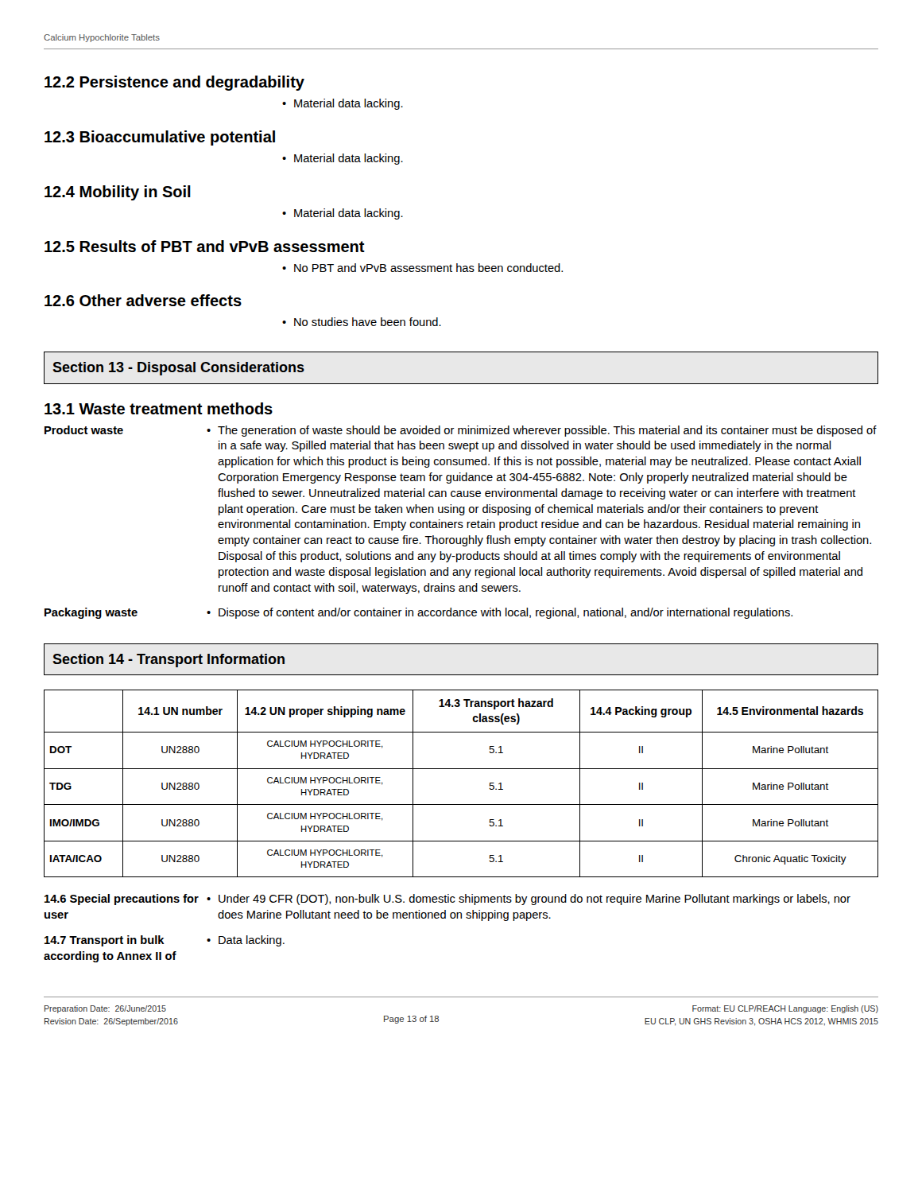Calcium Hypochlorite Tablets
12.2 Persistence and degradability
Material data lacking.
12.3 Bioaccumulative potential
Material data lacking.
12.4 Mobility in Soil
Material data lacking.
12.5 Results of PBT and vPvB assessment
No PBT and vPvB assessment has been conducted.
12.6 Other adverse effects
No studies have been found.
Section 13 - Disposal Considerations
13.1 Waste treatment methods
Product waste
The generation of waste should be avoided or minimized wherever possible. This material and its container must be disposed of in a safe way. Spilled material that has been swept up and dissolved in water should be used immediately in the normal application for which this product is being consumed. If this is not possible, material may be neutralized. Please contact Axiall Corporation Emergency Response team for guidance at 304-455-6882. Note: Only properly neutralized material should be flushed to sewer. Unneutralized material can cause environmental damage to receiving water or can interfere with treatment plant operation. Care must be taken when using or disposing of chemical materials and/or their containers to prevent environmental contamination. Empty containers retain product residue and can be hazardous. Residual material remaining in empty container can react to cause fire. Thoroughly flush empty container with water then destroy by placing in trash collection. Disposal of this product, solutions and any by-products should at all times comply with the requirements of environmental protection and waste disposal legislation and any regional local authority requirements. Avoid dispersal of spilled material and runoff and contact with soil, waterways, drains and sewers.
Packaging waste
Dispose of content and/or container in accordance with local, regional, national, and/or international regulations.
Section 14 - Transport Information
| | 14.1 UN number | 14.2 UN proper shipping name | 14.3 Transport hazard class(es) | 14.4 Packing group | 14.5 Environmental hazards |
| --- | --- | --- | --- | --- | --- |
| DOT | UN2880 | CALCIUM HYPOCHLORITE, HYDRATED | 5.1 | II | Marine Pollutant |
| TDG | UN2880 | CALCIUM HYPOCHLORITE, HYDRATED | 5.1 | II | Marine Pollutant |
| IMO/IMDG | UN2880 | CALCIUM HYPOCHLORITE, HYDRATED | 5.1 | II | Marine Pollutant |
| IATA/ICAO | UN2880 | CALCIUM HYPOCHLORITE, HYDRATED | 5.1 | II | Chronic Aquatic Toxicity |
14.6 Special precautions for user
Under 49 CFR (DOT), non-bulk U.S. domestic shipments by ground do not require Marine Pollutant markings or labels, nor does Marine Pollutant need to be mentioned on shipping papers.
14.7 Transport in bulk according to Annex II of
Data lacking.
Preparation Date: 26/June/2015
Revision Date: 26/September/2016
Page 13 of 18
Format: EU CLP/REACH Language: English (US)
EU CLP, UN GHS Revision 3, OSHA HCS 2012, WHMIS 2015